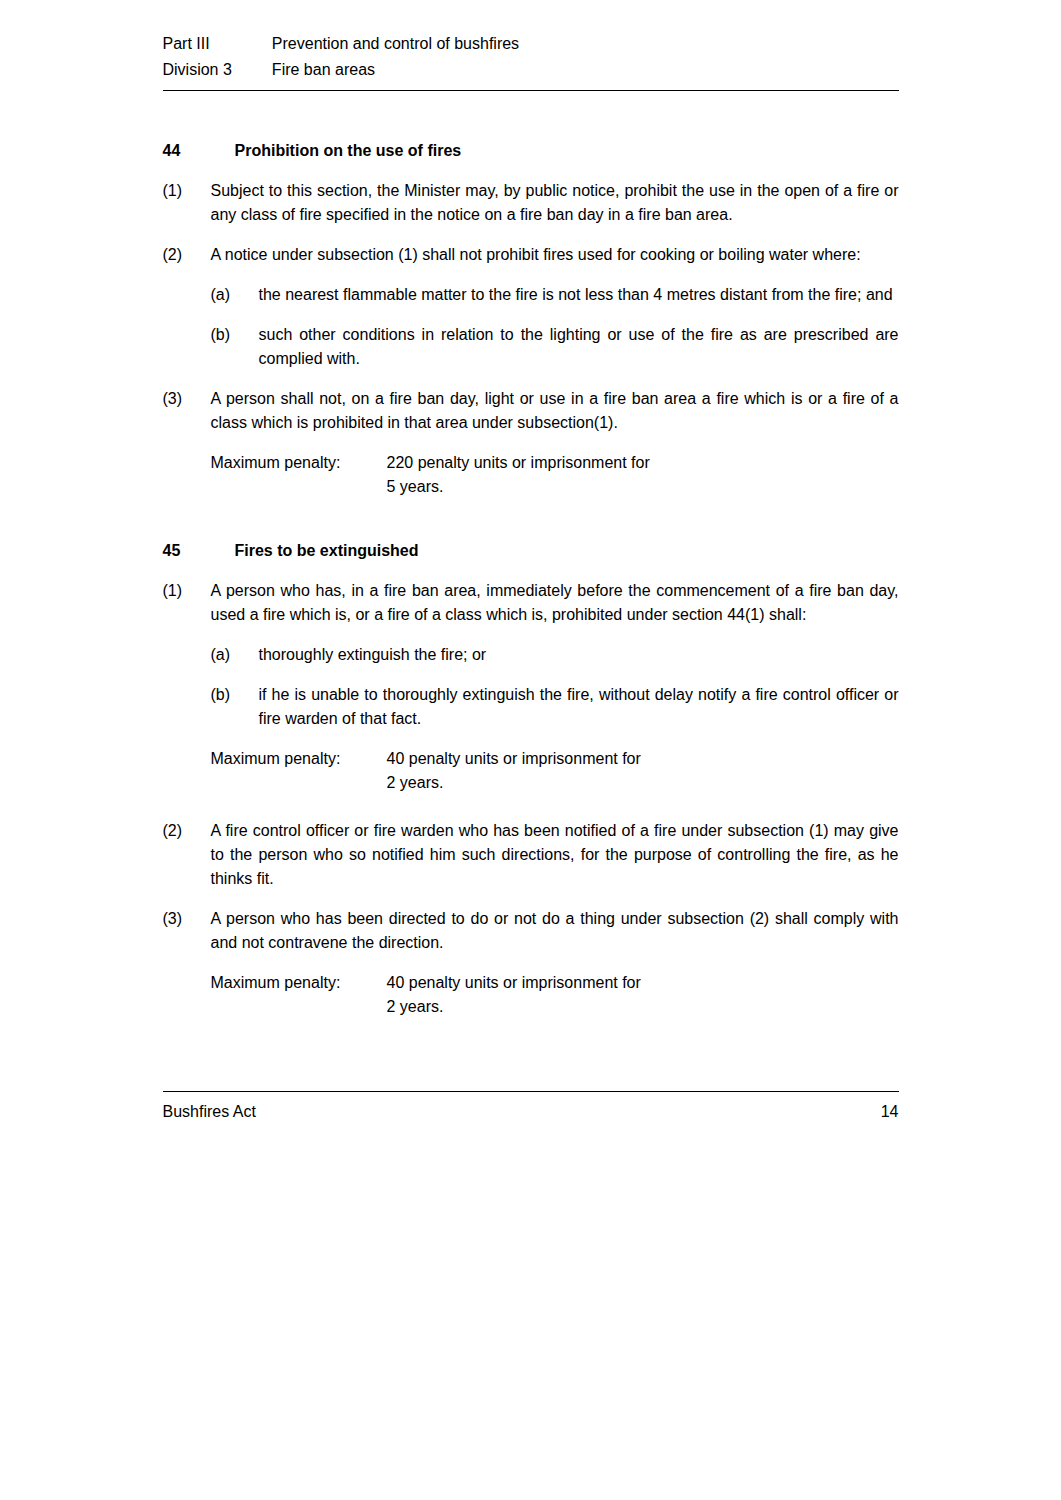Part III Prevention and control of bushfires Division 3 Fire ban areas
44 Prohibition on the use of fires
(1)
Subject to this section, the Minister may, by public notice, prohibit the use in the open of a fire or any class of fire specified in the notice on a fire ban day in a fire ban area.
(2)
A notice under subsection (1) shall not prohibit fires used for cooking or boiling water where:
(a)
the nearest flammable matter to the fire is not less than 4 metres distant from the fire; and
(b)
such other conditions in relation to the lighting or use of the fire as are prescribed are complied with.
(3)
A person shall not, on a fire ban day, light or use in a fire ban area a fire which is or a fire of a class which is prohibited in that area under subsection(1).
Maximum penalty: 220 penalty units or imprisonment for 5 years.
45 Fires to be extinguished
(1)
A person who has, in a fire ban area, immediately before the commencement of a fire ban day, used a fire which is, or a fire of a class which is, prohibited under section 44(1) shall:
(a)
thoroughly extinguish the fire; or
(b)
if he is unable to thoroughly extinguish the fire, without delay notify a fire control officer or fire warden of that fact.
Maximum penalty: 40 penalty units or imprisonment for 2 years.
(2)
A fire control officer or fire warden who has been notified of a fire under subsection (1) may give to the person who so notified him such directions, for the purpose of controlling the fire, as he thinks fit.
(3)
A person who has been directed to do or not do a thing under subsection (2) shall comply with and not contravene the direction.
Maximum penalty: 40 penalty units or imprisonment for 2 years.
Bushfires Act 14